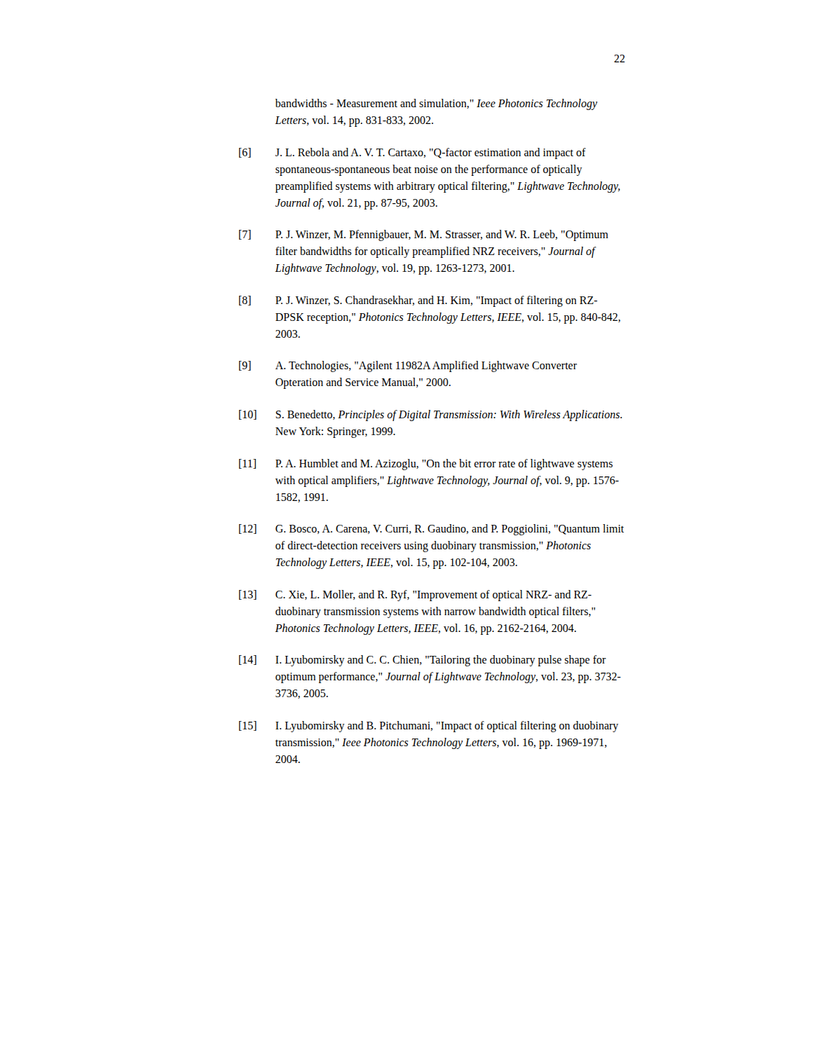22
bandwidths - Measurement and simulation," Ieee Photonics Technology Letters, vol. 14, pp. 831-833, 2002.
[6]
J. L. Rebola and A. V. T. Cartaxo, "Q-factor estimation and impact of spontaneous-spontaneous beat noise on the performance of optically preamplified systems with arbitrary optical filtering," Lightwave Technology, Journal of, vol. 21, pp. 87-95, 2003.
[7]
P. J. Winzer, M. Pfennigbauer, M. M. Strasser, and W. R. Leeb, "Optimum filter bandwidths for optically preamplified NRZ receivers," Journal of Lightwave Technology, vol. 19, pp. 1263-1273, 2001.
[8]
P. J. Winzer, S. Chandrasekhar, and H. Kim, "Impact of filtering on RZ-DPSK reception," Photonics Technology Letters, IEEE, vol. 15, pp. 840-842, 2003.
[9]
A. Technologies, "Agilent 11982A Amplified Lightwave Converter Opteration and Service Manual," 2000.
[10]
S. Benedetto, Principles of Digital Transmission: With Wireless Applications. New York: Springer, 1999.
[11]
P. A. Humblet and M. Azizoglu, "On the bit error rate of lightwave systems with optical amplifiers," Lightwave Technology, Journal of, vol. 9, pp. 1576-1582, 1991.
[12]
G. Bosco, A. Carena, V. Curri, R. Gaudino, and P. Poggiolini, "Quantum limit of direct-detection receivers using duobinary transmission," Photonics Technology Letters, IEEE, vol. 15, pp. 102-104, 2003.
[13]
C. Xie, L. Moller, and R. Ryf, "Improvement of optical NRZ- and RZ-duobinary transmission systems with narrow bandwidth optical filters," Photonics Technology Letters, IEEE, vol. 16, pp. 2162-2164, 2004.
[14]
I. Lyubomirsky and C. C. Chien, "Tailoring the duobinary pulse shape for optimum performance," Journal of Lightwave Technology, vol. 23, pp. 3732-3736, 2005.
[15]
I. Lyubomirsky and B. Pitchumani, "Impact of optical filtering on duobinary transmission," Ieee Photonics Technology Letters, vol. 16, pp. 1969-1971, 2004.